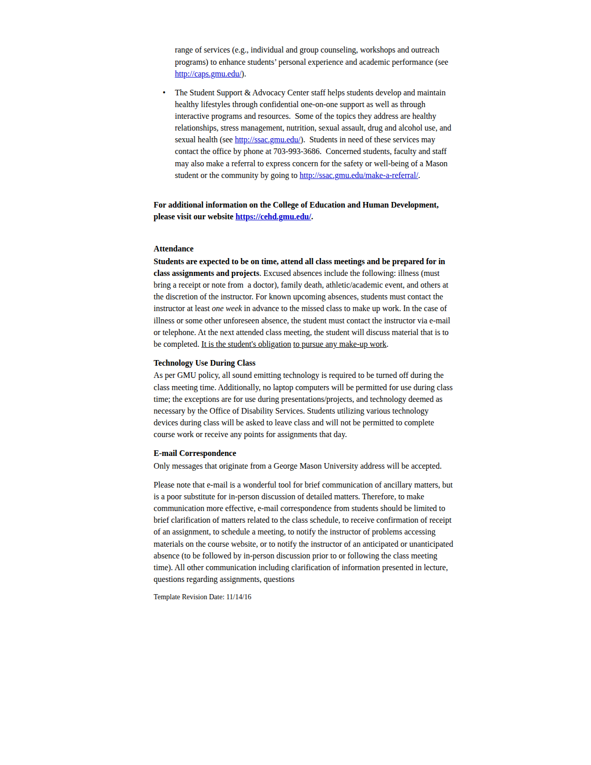range of services (e.g., individual and group counseling, workshops and outreach programs) to enhance students’ personal experience and academic performance (see http://caps.gmu.edu/).
The Student Support & Advocacy Center staff helps students develop and maintain healthy lifestyles through confidential one-on-one support as well as through interactive programs and resources. Some of the topics they address are healthy relationships, stress management, nutrition, sexual assault, drug and alcohol use, and sexual health (see http://ssac.gmu.edu/). Students in need of these services may contact the office by phone at 703-993-3686. Concerned students, faculty and staff may also make a referral to express concern for the safety or well-being of a Mason student or the community by going to http://ssac.gmu.edu/make-a-referral/.
For additional information on the College of Education and Human Development, please visit our website https://cehd.gmu.edu/.
Attendance
Students are expected to be on time, attend all class meetings and be prepared for in class assignments and projects. Excused absences include the following: illness (must bring a receipt or note from a doctor), family death, athletic/academic event, and others at the discretion of the instructor. For known upcoming absences, students must contact the instructor at least one week in advance to the missed class to make up work. In the case of illness or some other unforeseen absence, the student must contact the instructor via e-mail or telephone. At the next attended class meeting, the student will discuss material that is to be completed. It is the student's obligation to pursue any make-up work.
Technology Use During Class
As per GMU policy, all sound emitting technology is required to be turned off during the class meeting time. Additionally, no laptop computers will be permitted for use during class time; the exceptions are for use during presentations/projects, and technology deemed as necessary by the Office of Disability Services. Students utilizing various technology devices during class will be asked to leave class and will not be permitted to complete course work or receive any points for assignments that day.
E-mail Correspondence
Only messages that originate from a George Mason University address will be accepted.
Please note that e-mail is a wonderful tool for brief communication of ancillary matters, but is a poor substitute for in-person discussion of detailed matters. Therefore, to make communication more effective, e-mail correspondence from students should be limited to brief clarification of matters related to the class schedule, to receive confirmation of receipt of an assignment, to schedule a meeting, to notify the instructor of problems accessing materials on the course website, or to notify the instructor of an anticipated or unanticipated absence (to be followed by in-person discussion prior to or following the class meeting time). All other communication including clarification of information presented in lecture, questions regarding assignments, questions
Template Revision Date: 11/14/16